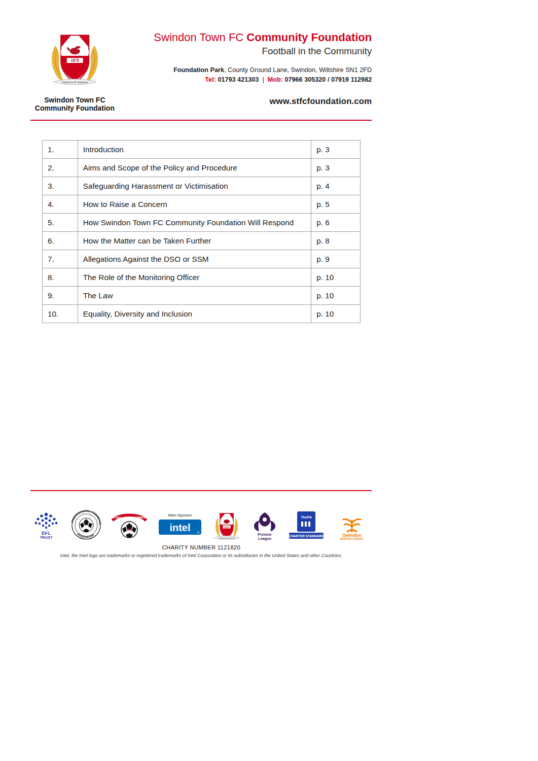1879 Salubritas Et Industria
Swindon Town FC
Community Foundation
Swindon Town FC Community Foundation
Football in the Community
Foundation Park, County Ground Lane, Swindon, Wiltshire SN1 2FD
Tel: 01793 421303 | Mob: 07966 305320 / 07919 112982
www.stfcfoundation.com
| 1. | Introduction | p. 3 |
| 2. | Aims and Scope of the Policy and Procedure | p. 3 |
| 3. | Safeguarding Harassment or Victimisation | p. 4 |
| 4. | How to Raise a Concern | p. 5 |
| 5. | How Swindon Town FC Community Foundation Will Respond | p. 6 |
| 6. | How the Matter can be Taken Further | p. 8 |
| 7. | Allegations Against the DSO or SSM | p. 9 |
| 8. | The Role of the Monitoring Officer | p. 10 |
| 9. | The Law | p. 10 |
| 10. | Equality, Diversity and Inclusion | p. 10 |
EFL TRUST
PROFESSIONAL FOOTBALLERS ASSOCIATION
FOOTBALL IN THE COMMUNITY 150
Main Sponsor intel ®
1879 Salubritas Et Industria
Premier League
TheFA CHARTER STANDARD
Swindon BOROUGH COUNCIL
CHARITY NUMBER 1121820
Intel, the Intel logo are trademarks or registered trademarks of Intel Corporation or its subsidiaries in the United States and other Countries.